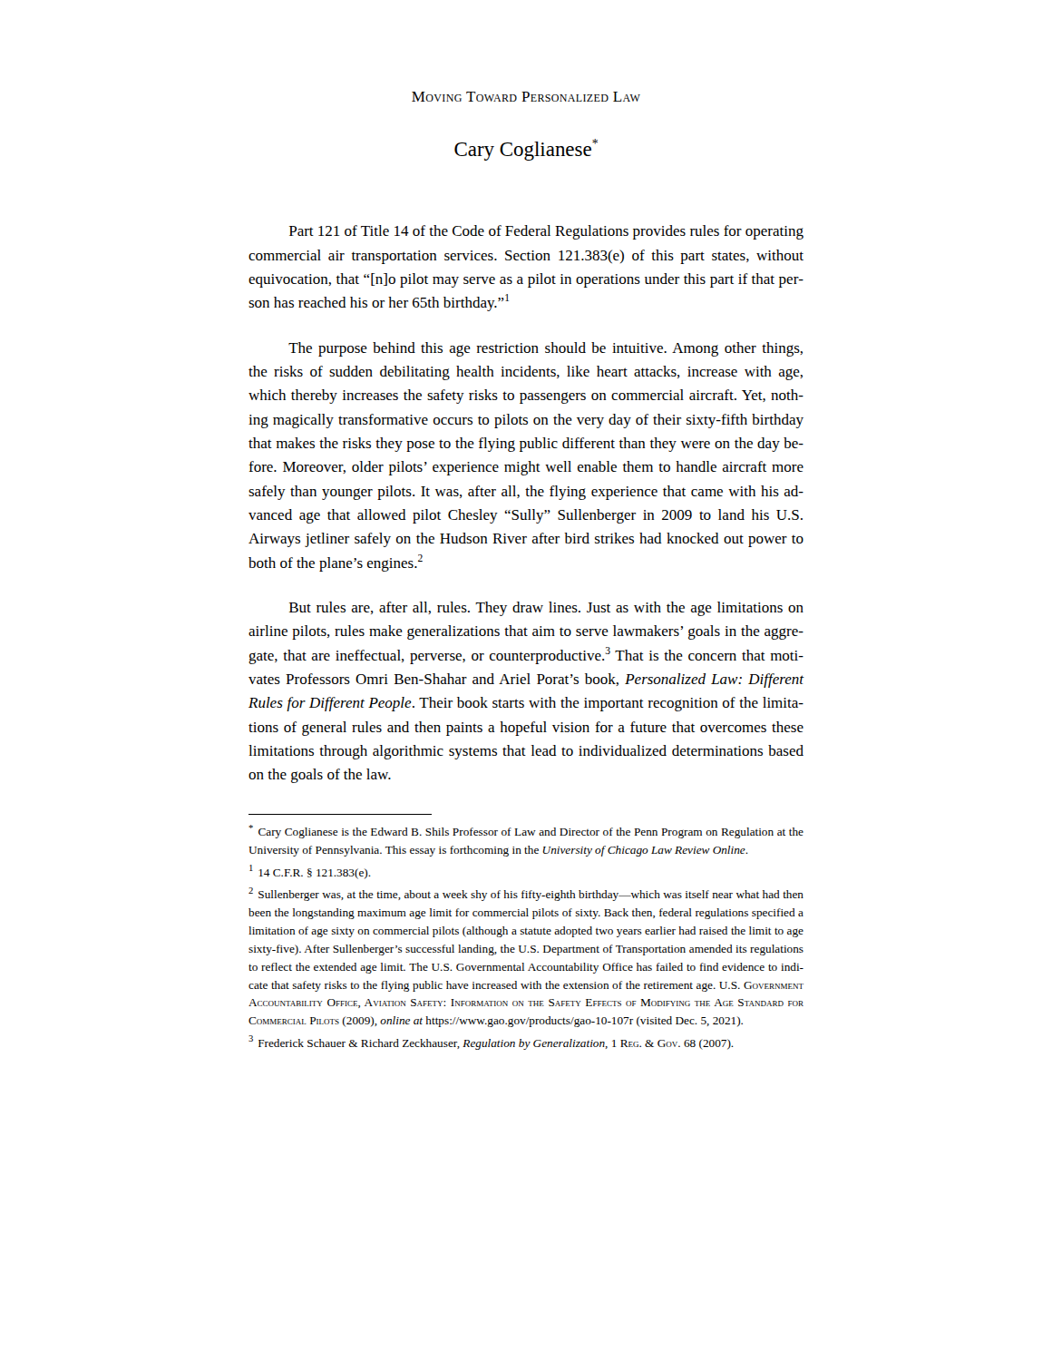Moving Toward Personalized Law
Cary Coglianese*
Part 121 of Title 14 of the Code of Federal Regulations provides rules for operating commercial air transportation services. Section 121.383(e) of this part states, without equivocation, that “[n]o pilot may serve as a pilot in operations under this part if that person has reached his or her 65th birthday.”1
The purpose behind this age restriction should be intuitive. Among other things, the risks of sudden debilitating health incidents, like heart attacks, increase with age, which thereby increases the safety risks to passengers on commercial aircraft. Yet, nothing magically transformative occurs to pilots on the very day of their sixty-fifth birthday that makes the risks they pose to the flying public different than they were on the day before. Moreover, older pilots’ experience might well enable them to handle aircraft more safely than younger pilots. It was, after all, the flying experience that came with his advanced age that allowed pilot Chesley “Sully” Sullenberger in 2009 to land his U.S. Airways jetliner safely on the Hudson River after bird strikes had knocked out power to both of the plane’s engines.2
But rules are, after all, rules. They draw lines. Just as with the age limitations on airline pilots, rules make generalizations that aim to serve lawmakers’ goals in the aggregate, that are ineffectual, perverse, or counterproductive.3 That is the concern that motivates Professors Omri Ben-Shahar and Ariel Porat’s book, Personalized Law: Different Rules for Different People. Their book starts with the important recognition of the limitations of general rules and then paints a hopeful vision for a future that overcomes these limitations through algorithmic systems that lead to individualized determinations based on the goals of the law.
* Cary Coglianese is the Edward B. Shils Professor of Law and Director of the Penn Program on Regulation at the University of Pennsylvania. This essay is forthcoming in the University of Chicago Law Review Online.
1 14 C.F.R. § 121.383(e).
2 Sullenberger was, at the time, about a week shy of his fifty-eighth birthday—which was itself near what had then been the longstanding maximum age limit for commercial pilots of sixty. Back then, federal regulations specified a limitation of age sixty on commercial pilots (although a statute adopted two years earlier had raised the limit to age sixty-five). After Sullenberger’s successful landing, the U.S. Department of Transportation amended its regulations to reflect the extended age limit. The U.S. Governmental Accountability Office has failed to find evidence to indicate that safety risks to the flying public have increased with the extension of the retirement age. U.S. Government Accountability Office, Aviation Safety: Information on the Safety Effects of Modifying the Age Standard for Commercial Pilots (2009), online at https://www.gao.gov/products/gao-10-107r (visited Dec. 5, 2021).
3 Frederick Schauer & Richard Zeckhauser, Regulation by Generalization, 1 Reg. & Gov. 68 (2007).